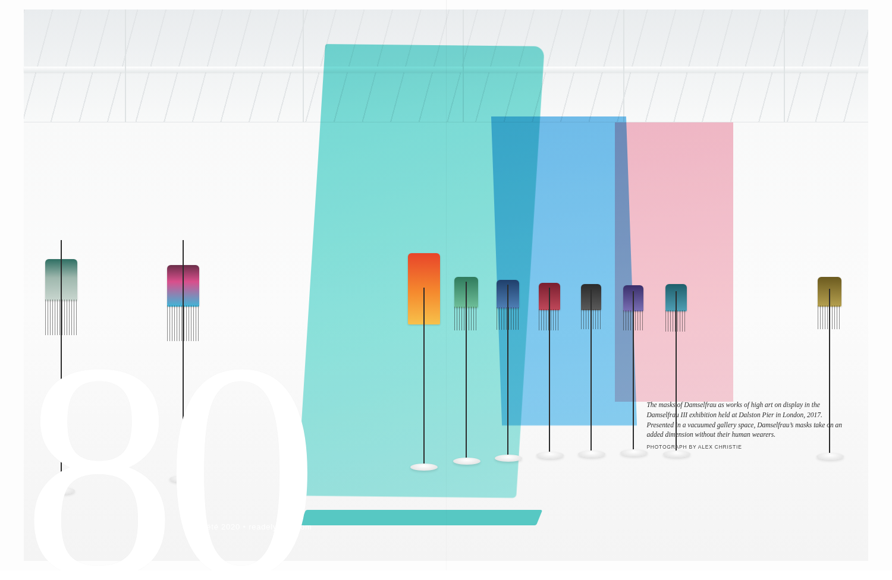The masks of Damselfrau as works of high art on display in the Damselfrau III exhibition held at Dalston Pier in London, 2017. Presented in a vacuumed gallery space, Damselfrau’s masks take on an added dimension without their human wearers. Photograph by Alex Christie
80
• été 2020 • readelysian.com